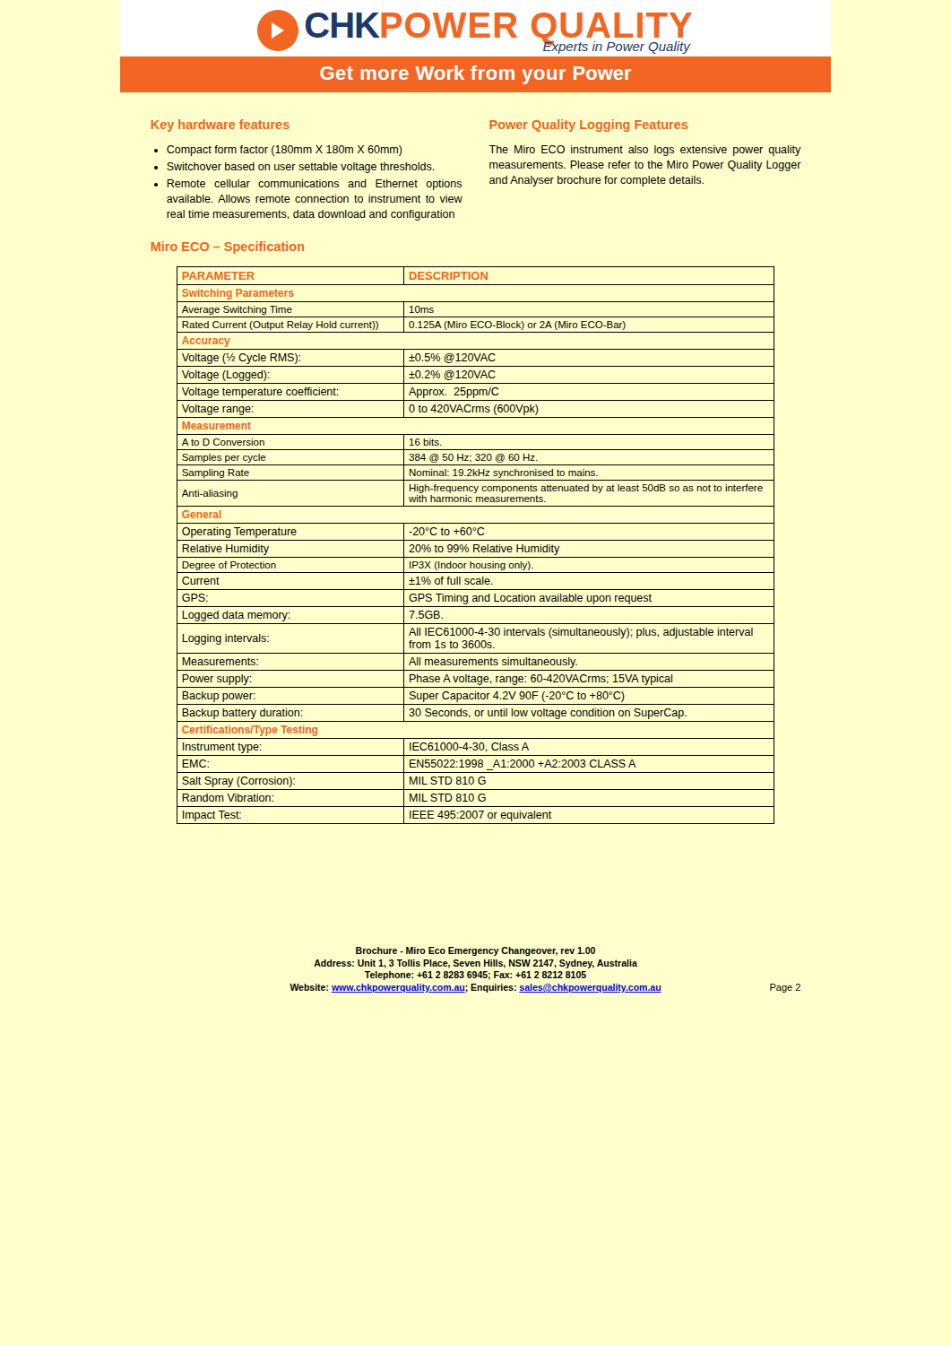CHK POWER QUALITY
Experts in Power Quality
Get more Work from your Power
Key hardware features
Compact form factor (180mm X 180m X 60mm)
Switchover based on user settable voltage thresholds.
Remote cellular communications and Ethernet options available. Allows remote connection to instrument to view real time measurements, data download and configuration
Power Quality Logging Features
The Miro ECO instrument also logs extensive power quality measurements. Please refer to the Miro Power Quality Logger and Analyser brochure for complete details.
Miro ECO – Specification
| PARAMETER | DESCRIPTION |
| --- | --- |
| Switching Parameters |
| Average Switching Time | 10ms |
| Rated Current (Output Relay Hold current)) | 0.125A (Miro ECO-Block) or 2A (Miro ECO-Bar) |
| Accuracy |
| Voltage (½ Cycle RMS): | ±0.5% @120VAC |
| Voltage (Logged): | ±0.2% @120VAC |
| Voltage temperature coefficient: | Approx. 25ppm/C |
| Voltage range: | 0 to 420VACrms (600Vpk) |
| Measurement |
| A to D Conversion | 16 bits. |
| Samples per cycle | 384 @ 50 Hz; 320 @ 60 Hz. |
| Sampling Rate | Nominal: 19.2kHz synchronised to mains. |
| Anti-aliasing | High-frequency components attenuated by at least 50dB so as not to interfere with harmonic measurements. |
| General |
| Operating Temperature | -20°C to +60°C |
| Relative Humidity | 20% to 99% Relative Humidity |
| Degree of Protection | IP3X (Indoor housing only). |
| Current | ±1% of full scale. |
| GPS: | GPS Timing and Location available upon request |
| Logged data memory: | 7.5GB. |
| Logging intervals: | All IEC61000-4-30 intervals (simultaneously); plus, adjustable interval from 1s to 3600s. |
| Measurements: | All measurements simultaneously. |
| Power supply: | Phase A voltage, range: 60-420VACrms; 15VA typical |
| Backup power: | Super Capacitor 4.2V 90F (-20°C to +80°C) |
| Backup battery duration: | 30 Seconds, or until low voltage condition on SuperCap. |
| Certifications/Type Testing |
| Instrument type: | IEC61000-4-30, Class A |
| EMC: | EN55022:1998 _A1:2000 +A2:2003 CLASS A |
| Salt Spray (Corrosion): | MIL STD 810 G |
| Random Vibration: | MIL STD 810 G |
| Impact Test: | IEEE 495:2007 or equivalent |
Brochure - Miro Eco Emergency Changeover, rev 1.00
Address: Unit 1, 3 Tollis Place, Seven Hills, NSW 2147, Sydney, Australia
Telephone: +61 2 8283 6945; Fax: +61 2 8212 8105
Website: www.chkpowerquality.com.au; Enquiries: sales@chkpowerquality.com.au
Page 2